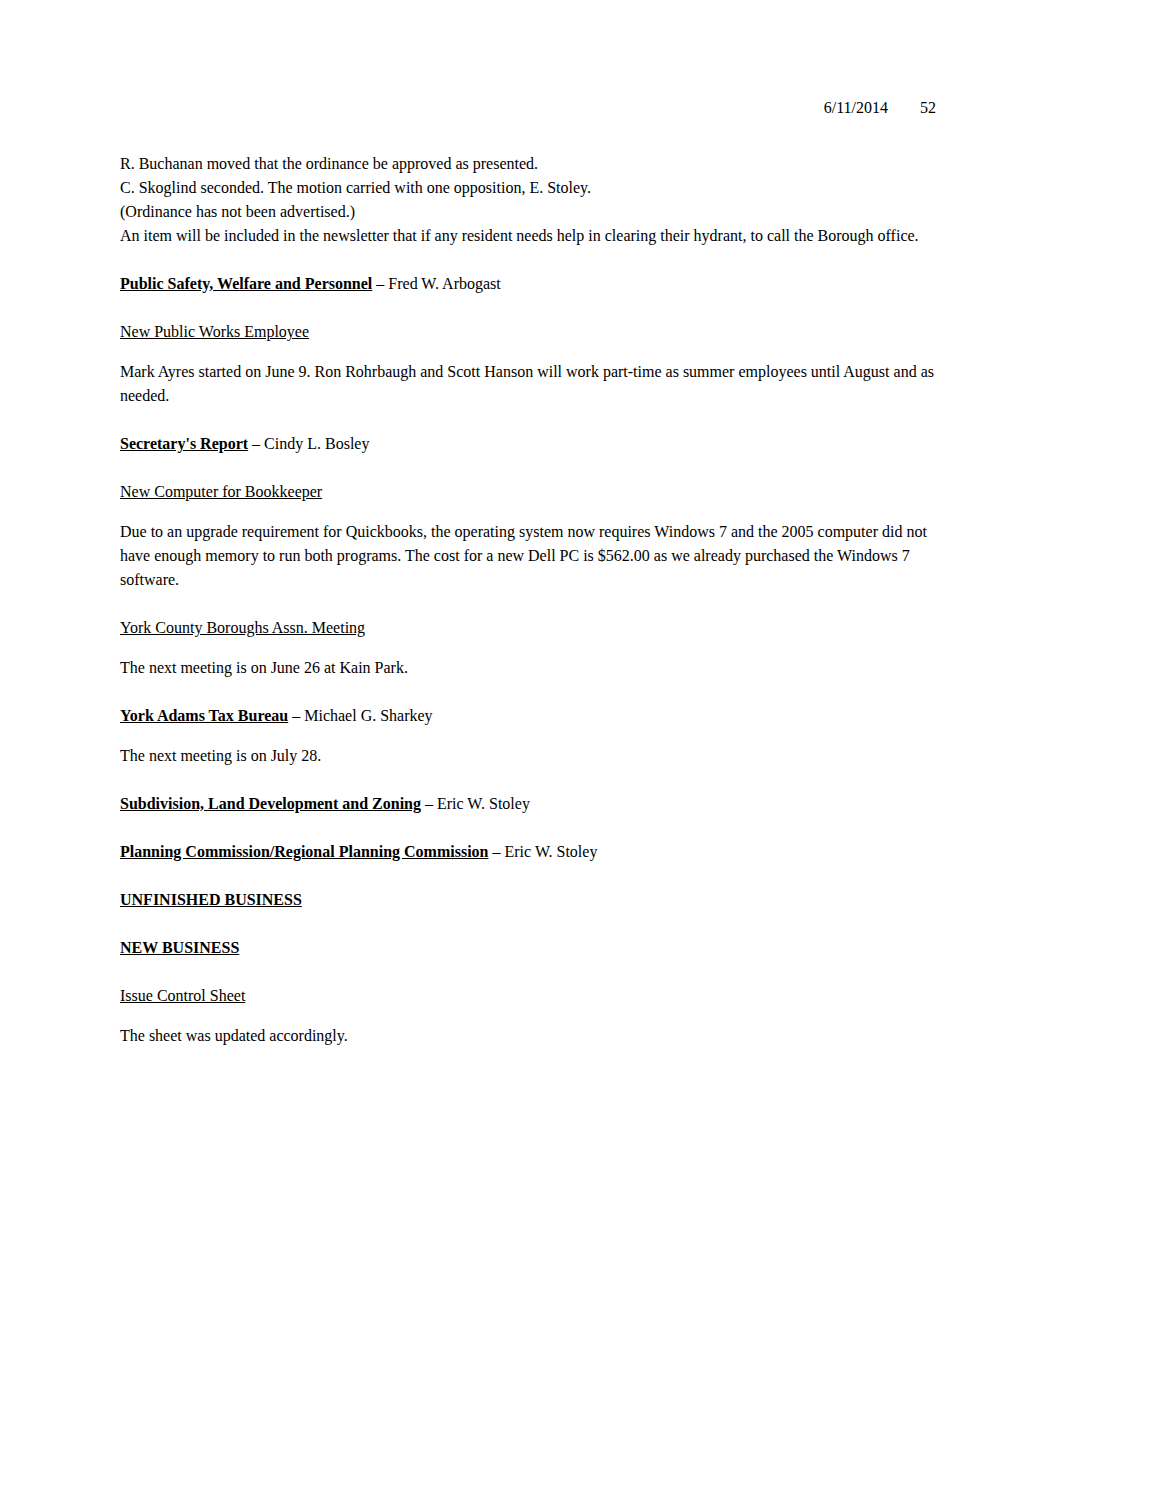6/11/201452
R. Buchanan moved that the ordinance be approved as presented.
C. Skoglind seconded. The motion carried with one opposition, E. Stoley.
(Ordinance has not been advertised.)
An item will be included in the newsletter that if any resident needs help in clearing their hydrant, to call the Borough office.
Public Safety, Welfare and Personnel – Fred W. Arbogast
New Public Works Employee
Mark Ayres started on June 9. Ron Rohrbaugh and Scott Hanson will work part-time as summer employees until August and as needed.
Secretary's Report – Cindy L. Bosley
New Computer for Bookkeeper
Due to an upgrade requirement for Quickbooks, the operating system now requires Windows 7 and the 2005 computer did not have enough memory to run both programs. The cost for a new Dell PC is $562.00 as we already purchased the Windows 7 software.
York County Boroughs Assn. Meeting
The next meeting is on June 26 at Kain Park.
York Adams Tax Bureau – Michael G. Sharkey
The next meeting is on July 28.
Subdivision, Land Development and Zoning – Eric W. Stoley
Planning Commission/Regional Planning Commission – Eric W. Stoley
UNFINISHED BUSINESS
NEW BUSINESS
Issue Control Sheet
The sheet was updated accordingly.